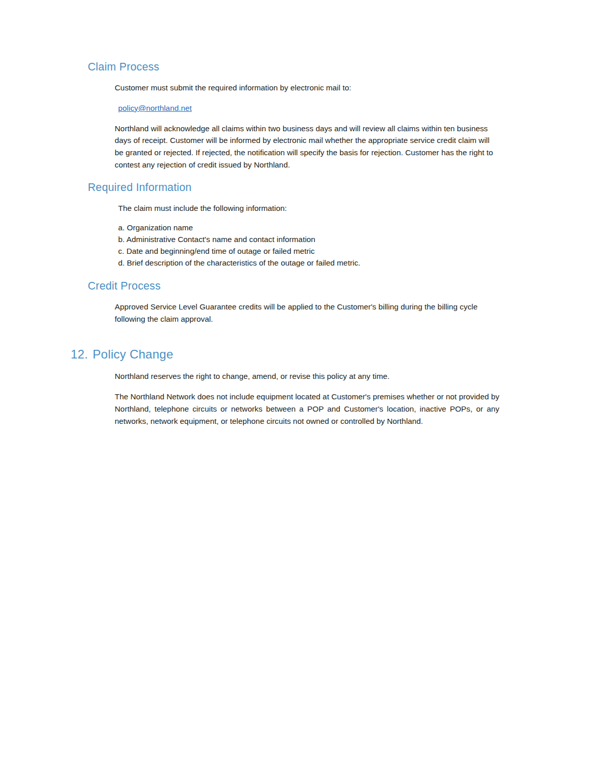Claim Process
Customer must submit the required information by electronic mail to:
policy@northland.net
Northland will acknowledge all claims within two business days and will review all claims within ten business days of receipt. Customer will be informed by electronic mail whether the appropriate service credit claim will be granted or rejected. If rejected, the notification will specify the basis for rejection. Customer has the right to contest any rejection of credit issued by Northland.
Required Information
The claim must include the following information:
a. Organization name
b. Administrative Contact's name and contact information
c. Date and beginning/end time of outage or failed metric
d. Brief description of the characteristics of the outage or failed metric.
Credit Process
Approved Service Level Guarantee credits will be applied to the Customer's billing during the billing cycle following the claim approval.
12. Policy Change
Northland reserves the right to change, amend, or revise this policy at any time.
The Northland Network does not include equipment located at Customer's premises whether or not provided by Northland, telephone circuits or networks between a POP and Customer's location, inactive POPs, or any networks, network equipment, or telephone circuits not owned or controlled by Northland.